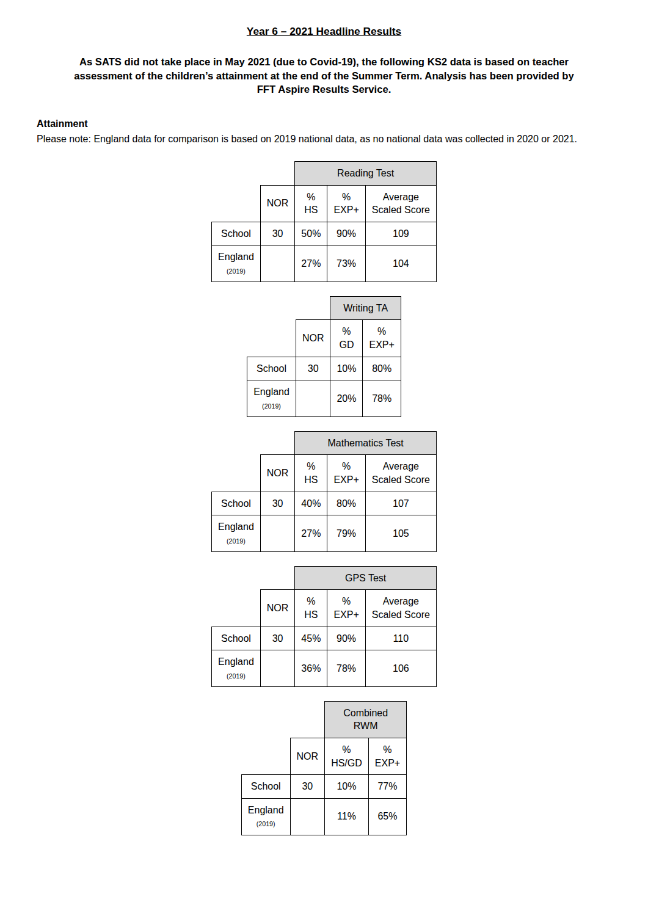Year 6 – 2021 Headline Results
As SATS did not take place in May 2021 (due to Covid-19), the following KS2 data is based on teacher assessment of the children’s attainment at the end of the Summer Term. Analysis has been provided by FFT Aspire Results Service.
Attainment
Please note: England data for comparison is based on 2019 national data, as no national data was collected in 2020 or 2021.
| | | Reading Test |
| | NOR | % HS | % EXP+ | Average Scaled Score |
| School | 30 | 50% | 90% | 109 |
| England (2019) | | 27% | 73% | 104 |
| | | Writing TA |
| | NOR | % GD | % EXP+ |
| School | 30 | 10% | 80% |
| England (2019) | | 20% | 78% |
| | | Mathematics Test |
| | NOR | % HS | % EXP+ | Average Scaled Score |
| School | 30 | 40% | 80% | 107 |
| England (2019) | | 27% | 79% | 105 |
| | | GPS Test |
| | NOR | % HS | % EXP+ | Average Scaled Score |
| School | 30 | 45% | 90% | 110 |
| England (2019) | | 36% | 78% | 106 |
| | | Combined RWM |
| | NOR | % HS/GD | % EXP+ |
| School | 30 | 10% | 77% |
| England (2019) | | 11% | 65% |